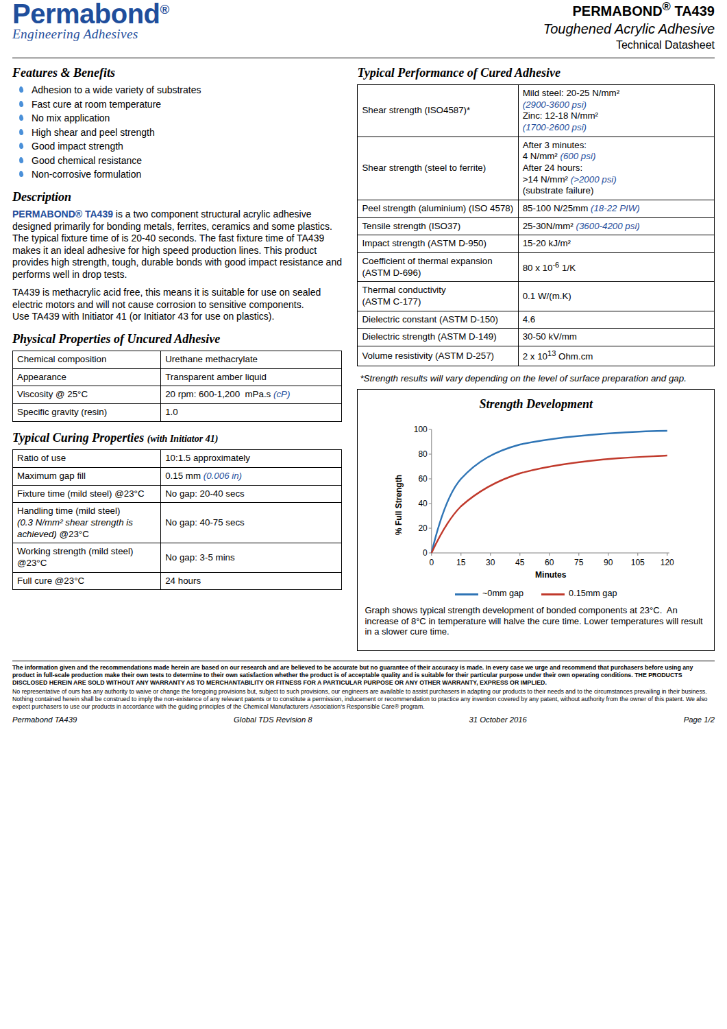Permabond®
Engineering Adhesives
PERMABOND® TA439
Toughened Acrylic Adhesive
Technical Datasheet
Features & Benefits
Adhesion to a wide variety of substrates
Fast cure at room temperature
No mix application
High shear and peel strength
Good impact strength
Good chemical resistance
Non-corrosive formulation
Description
PERMABOND® TA439 is a two component structural acrylic adhesive designed primarily for bonding metals, ferrites, ceramics and some plastics. The typical fixture time of is 20-40 seconds. The fast fixture time of TA439 makes it an ideal adhesive for high speed production lines. This product provides high strength, tough, durable bonds with good impact resistance and performs well in drop tests.
TA439 is methacrylic acid free, this means it is suitable for use on sealed electric motors and will not cause corrosion to sensitive components.
Use TA439 with Initiator 41 (or Initiator 43 for use on plastics).
Physical Properties of Uncured Adhesive
| Chemical composition | Urethane methacrylate |
| Appearance | Transparent amber liquid |
| Viscosity @ 25°C | 20 rpm: 600-1,200 mPa.s (cP) |
| Specific gravity (resin) | 1.0 |
Typical Curing Properties (with Initiator 41)
| Ratio of use | 10:1.5 approximately |
| Maximum gap fill | 0.15 mm (0.006 in) |
| Fixture time (mild steel) @23°C | No gap: 20-40 secs |
| Handling time (mild steel) (0.3 N/mm² shear strength is achieved) @23°C | No gap: 40-75 secs |
| Working strength (mild steel) @23°C | No gap: 3-5 mins |
| Full cure @23°C | 24 hours |
Typical Performance of Cured Adhesive
| Shear strength (ISO4587)* | Mild steel: 20-25 N/mm² (2900-3600 psi) Zinc: 12-18 N/mm² (1700-2600 psi) |
| Shear strength (steel to ferrite) | After 3 minutes: 4 N/mm² (600 psi) After 24 hours: >14 N/mm² (>2000 psi) (substrate failure) |
| Peel strength (aluminium) (ISO 4578) | 85-100 N/25mm (18-22 PIW) |
| Tensile strength (ISO37) | 25-30N/mm² (3600-4200 psi) |
| Impact strength (ASTM D-950) | 15-20 kJ/m² |
| Coefficient of thermal expansion (ASTM D-696) | 80 x 10 -6 1/K |
| Thermal conductivity (ASTM C-177) | 0.1 W/(m.K) |
| Dielectric constant (ASTM D-150) | 4.6 |
| Dielectric strength (ASTM D-149) | 30-50 kV/mm |
| Volume resistivity (ASTM D-257) | 2 x 10 13 Ohm.cm |
*Strength results will vary depending on the level of surface preparation and gap.
Strength Development
% Full Strength 100 80 60 40 20 0 0 15 30 45 60 75 90 105 120 Minutes
~0mm gap 0.15mm gap
Graph shows typical strength development of bonded components at 23°C. An increase of 8°C in temperature will halve the cure time. Lower temperatures will result in a slower cure time.
The information given and the recommendations made herein are based on our research and are believed to be accurate but no guarantee of their accuracy is made. In every case we urge and recommend that purchasers before using any product in full-scale production make their own tests to determine to their own satisfaction whether the product is of acceptable quality and is suitable for their particular purpose under their own operating conditions. THE PRODUCTS DISCLOSED HEREIN ARE SOLD WITHOUT ANY WARRANTY AS TO MERCHANTABILITY OR FITNESS FOR A PARTICULAR PURPOSE OR ANY OTHER WARRANTY, EXPRESS OR IMPLIED.
No representative of ours has any authority to waive or change the foregoing provisions but, subject to such provisions, our engineers are available to assist purchasers in adapting our products to their needs and to the circumstances prevailing in their business. Nothing contained herein shall be construed to imply the non-existence of any relevant patents or to constitute a permission, inducement or recommendation to practice any invention covered by any patent, without authority from the owner of this patent. We also expect purchasers to use our products in accordance with the guiding principles of the Chemical Manufacturers Association's Responsible Care® program.
Permabond TA439 Global TDS Revision 8 31 October 2016 Page 1/2